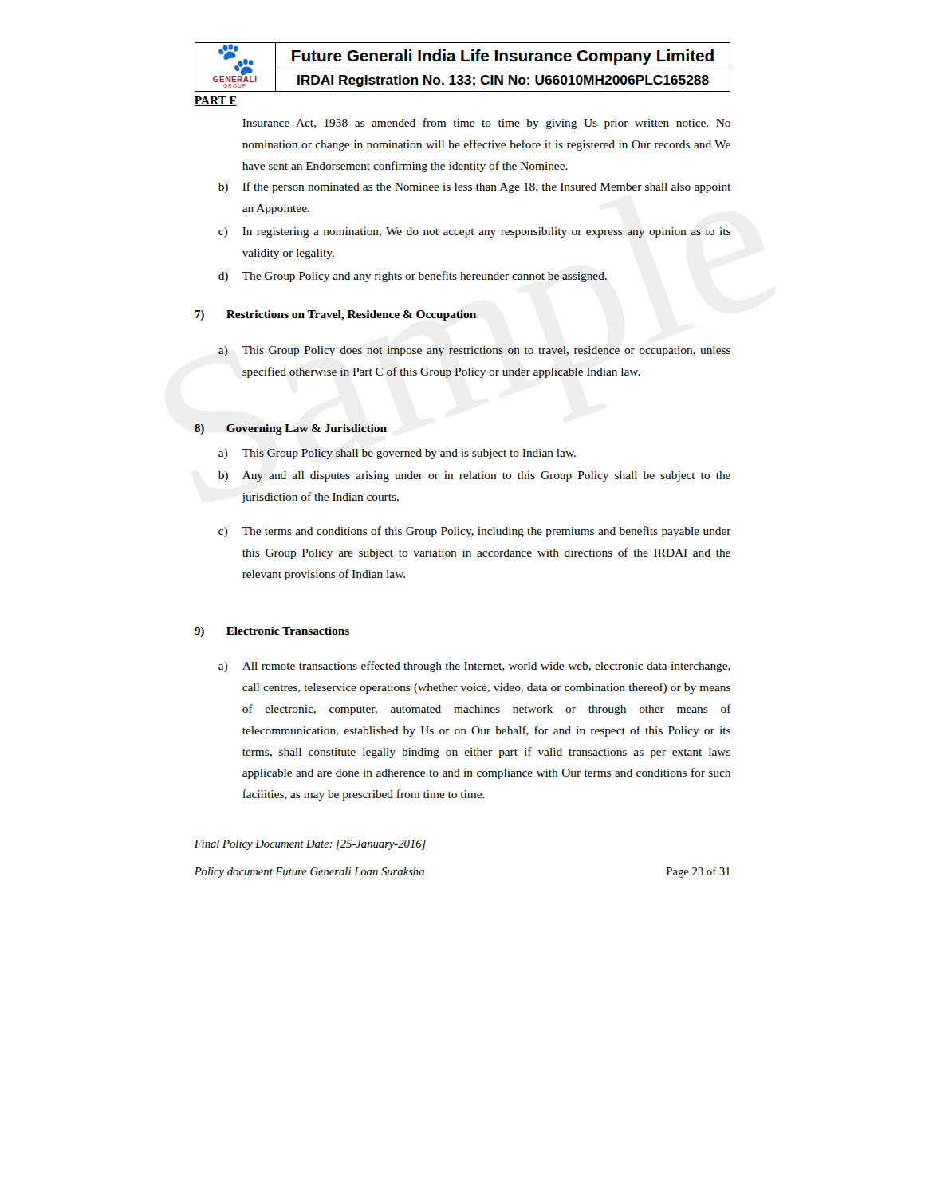Sample
| 🐾 GENERALI GROUP | Future Generali India Life Insurance Company Limited |
| IRDAI Registration No. 133; CIN No: U66010MH2006PLC165288 |
PART F
Insurance Act, 1938 as amended from time to time by giving Us prior written notice. No nomination or change in nomination will be effective before it is registered in Our records and We have sent an Endorsement confirming the identity of the Nominee.
b) If the person nominated as the Nominee is less than Age 18, the Insured Member shall also appoint an Appointee.
c) In registering a nomination, We do not accept any responsibility or express any opinion as to its validity or legality.
d) The Group Policy and any rights or benefits hereunder cannot be assigned.
7) Restrictions on Travel, Residence & Occupation
a) This Group Policy does not impose any restrictions on to travel, residence or occupation, unless specified otherwise in Part C of this Group Policy or under applicable Indian law.
8) Governing Law & Jurisdiction
a) This Group Policy shall be governed by and is subject to Indian law.
b) Any and all disputes arising under or in relation to this Group Policy shall be subject to the jurisdiction of the Indian courts.
c) The terms and conditions of this Group Policy, including the premiums and benefits payable under this Group Policy are subject to variation in accordance with directions of the IRDAI and the relevant provisions of Indian law.
9) Electronic Transactions
a) All remote transactions effected through the Internet, world wide web, electronic data interchange, call centres, teleservice operations (whether voice, video, data or combination thereof) or by means of electronic, computer, automated machines network or through other means of telecommunication, established by Us or on Our behalf, for and in respect of this Policy or its terms, shall constitute legally binding on either part if valid transactions as per extant laws applicable and are done in adherence to and in compliance with Our terms and conditions for such facilities, as may be prescribed from time to time.
Final Policy Document Date: [25-January-2016]
Policy document Future Generali Loan Suraksha Page 23 of 31